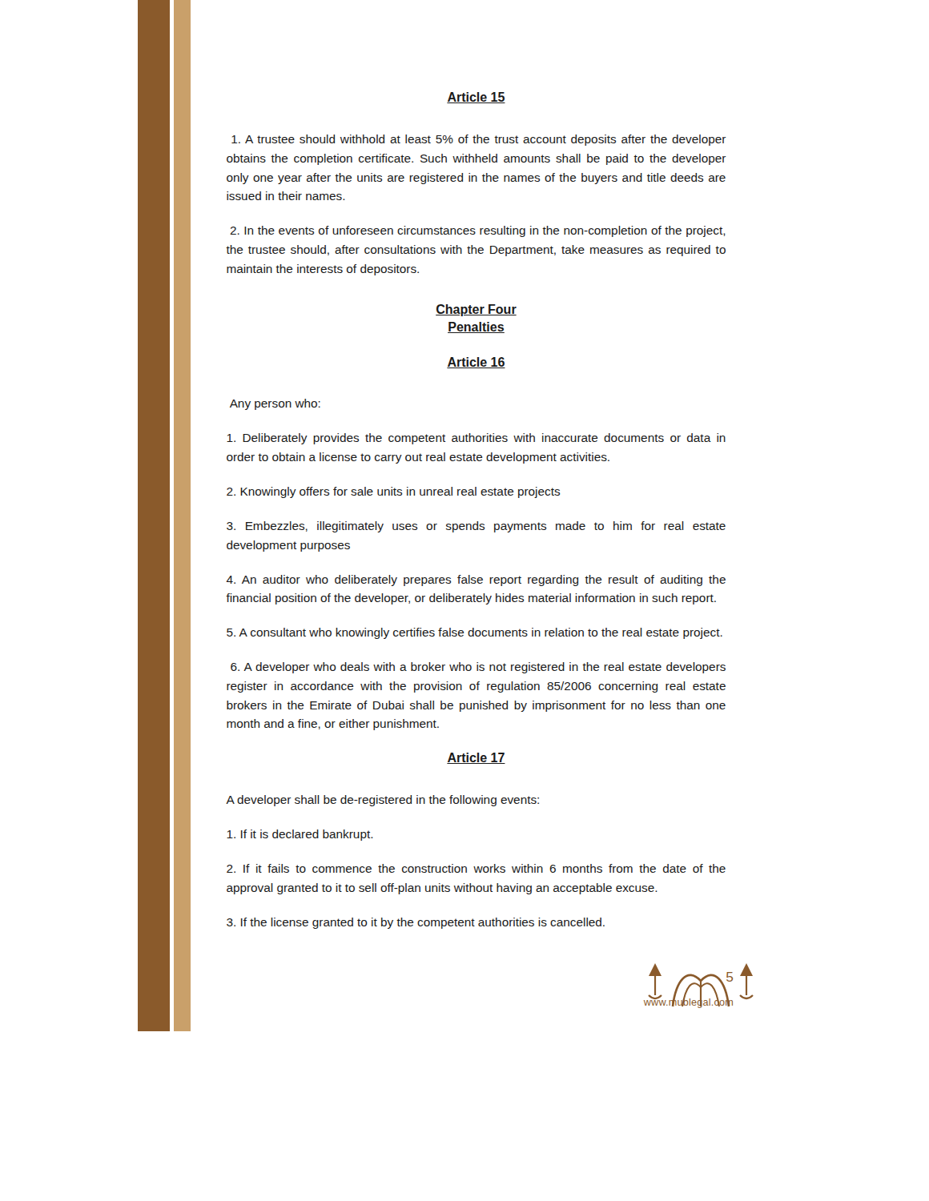Article 15
1. A trustee should withhold at least 5% of the trust account deposits after the developer obtains the completion certificate. Such withheld amounts shall be paid to the developer only one year after the units are registered in the names of the buyers and title deeds are issued in their names.
2. In the events of unforeseen circumstances resulting in the non-completion of the project, the trustee should, after consultations with the Department, take measures as required to maintain the interests of depositors.
Chapter FourPenalties
Article 16
Any person who:
1. Deliberately provides the competent authorities with inaccurate documents or data in order to obtain a license to carry out real estate development activities.
2. Knowingly offers for sale units in unreal real estate projects
3. Embezzles, illegitimately uses or spends payments made to him for real estate development purposes
4. An auditor who deliberately prepares false report regarding the result of auditing the financial position of the developer, or deliberately hides material information in such report.
5. A consultant who knowingly certifies false documents in relation to the real estate project.
6. A developer who deals with a broker who is not registered in the real estate developers register in accordance with the provision of regulation 85/2006 concerning real estate brokers in the Emirate of Dubai shall be punished by imprisonment for no less than one month and a fine, or either punishment.
Article 17
A developer shall be de-registered in the following events:
1. If it is declared bankrupt.
2. If it fails to commence the construction works within 6 months from the date of the approval granted to it to sell off-plan units without having an acceptable excuse.
3. If the license granted to it by the competent authorities is cancelled.
5
www.mublegal.com